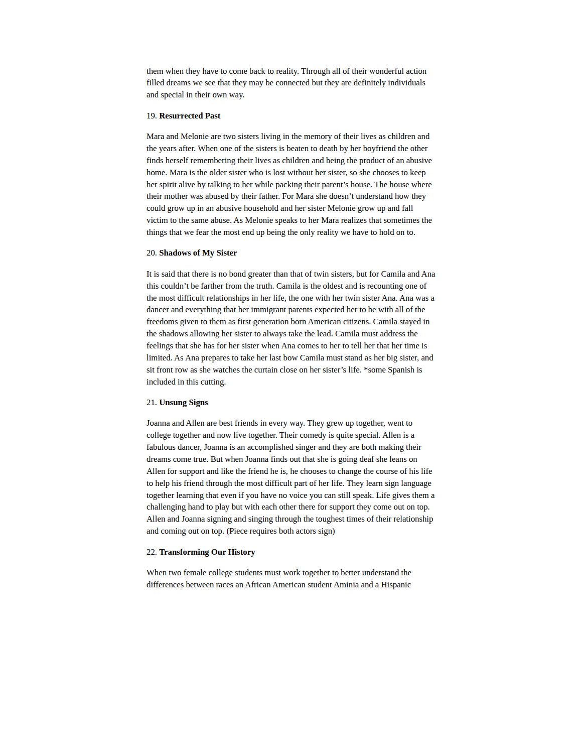them when they have to come back to reality. Through all of their wonderful action filled dreams we see that they may be connected but they are definitely individuals and special in their own way.
19. Resurrected Past
Mara and Melonie are two sisters living in the memory of their lives as children and the years after. When one of the sisters is beaten to death by her boyfriend the other finds herself remembering their lives as children and being the product of an abusive home. Mara is the older sister who is lost without her sister, so she chooses to keep her spirit alive by talking to her while packing their parent’s house. The house where their mother was abused by their father. For Mara she doesn’t understand how they could grow up in an abusive household and her sister Melonie grow up and fall victim to the same abuse. As Melonie speaks to her Mara realizes that sometimes the things that we fear the most end up being the only reality we have to hold on to.
20. Shadows of My Sister
It is said that there is no bond greater than that of twin sisters, but for Camila and Ana this couldn’t be farther from the truth. Camila is the oldest and is recounting one of the most difficult relationships in her life, the one with her twin sister Ana. Ana was a dancer and everything that her immigrant parents expected her to be with all of the freedoms given to them as first generation born American citizens. Camila stayed in the shadows allowing her sister to always take the lead. Camila must address the feelings that she has for her sister when Ana comes to her to tell her that her time is limited. As Ana prepares to take her last bow Camila must stand as her big sister, and sit front row as she watches the curtain close on her sister’s life. *some Spanish is included in this cutting.
21. Unsung Signs
Joanna and Allen are best friends in every way. They grew up together, went to college together and now live together. Their comedy is quite special. Allen is a fabulous dancer, Joanna is an accomplished singer and they are both making their dreams come true. But when Joanna finds out that she is going deaf she leans on Allen for support and like the friend he is, he chooses to change the course of his life to help his friend through the most difficult part of her life. They learn sign language together learning that even if you have no voice you can still speak. Life gives them a challenging hand to play but with each other there for support they come out on top. Allen and Joanna signing and singing through the toughest times of their relationship and coming out on top. (Piece requires both actors sign)
22. Transforming Our History
When two female college students must work together to better understand the differences between races an African American student Aminia and a Hispanic